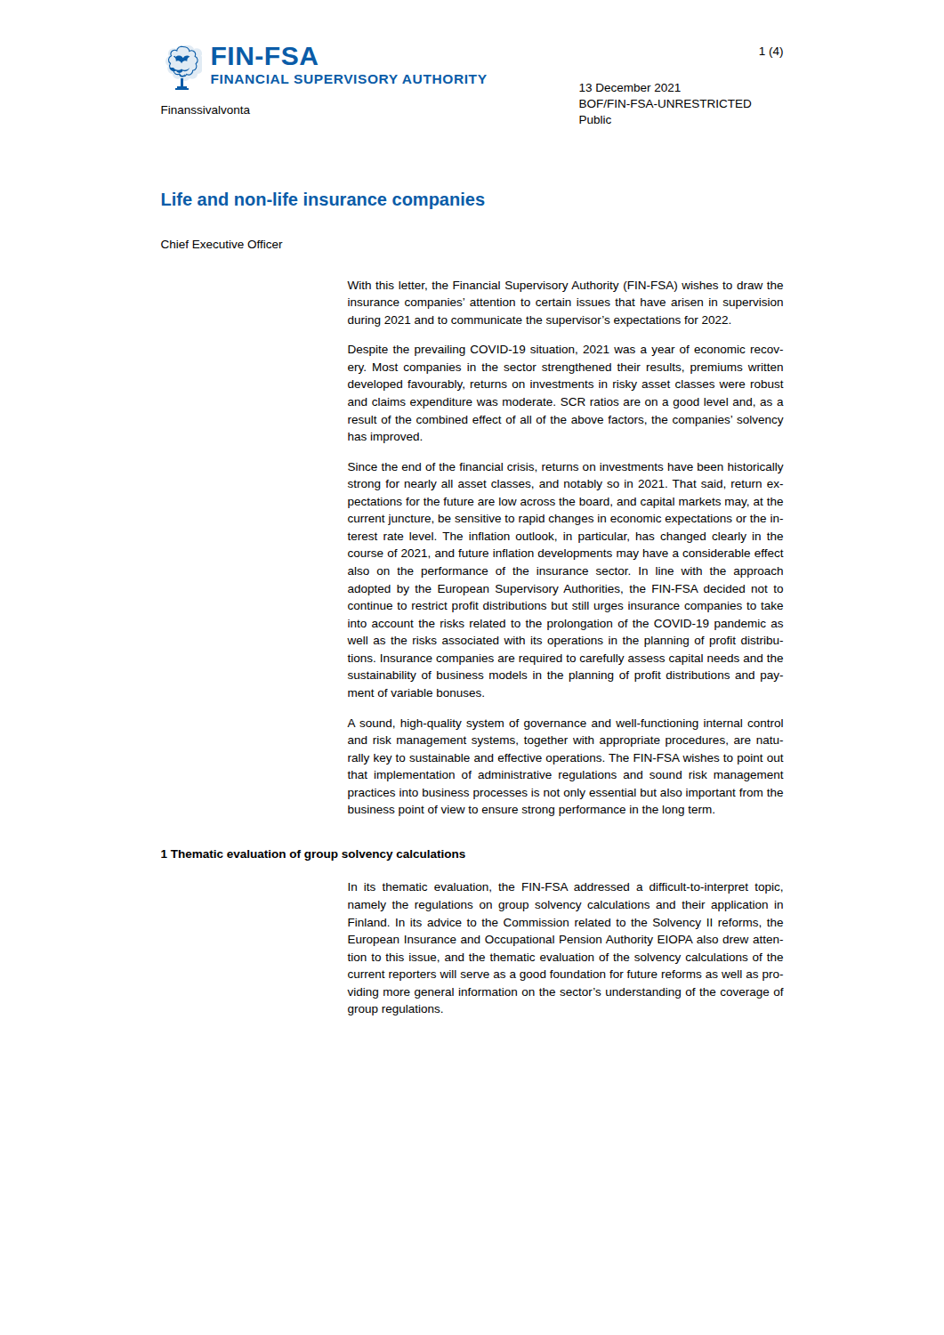1 (4)
FIN-FSA FINANCIAL SUPERVISORY AUTHORITY
Finanssivalvonta
13 December 2021
BOF/FIN-FSA-UNRESTRICTED
Public
Life and non-life insurance companies
Chief Executive Officer
With this letter, the Financial Supervisory Authority (FIN-FSA) wishes to draw the insurance companies’ attention to certain issues that have arisen in supervision during 2021 and to communicate the supervisor’s expectations for 2022.
Despite the prevailing COVID-19 situation, 2021 was a year of economic recovery. Most companies in the sector strengthened their results, premiums written developed favourably, returns on investments in risky asset classes were robust and claims expenditure was moderate. SCR ratios are on a good level and, as a result of the combined effect of all of the above factors, the companies’ solvency has improved.
Since the end of the financial crisis, returns on investments have been historically strong for nearly all asset classes, and notably so in 2021. That said, return expectations for the future are low across the board, and capital markets may, at the current juncture, be sensitive to rapid changes in economic expectations or the interest rate level. The inflation outlook, in particular, has changed clearly in the course of 2021, and future inflation developments may have a considerable effect also on the performance of the insurance sector. In line with the approach adopted by the European Supervisory Authorities, the FIN-FSA decided not to continue to restrict profit distributions but still urges insurance companies to take into account the risks related to the prolongation of the COVID-19 pandemic as well as the risks associated with its operations in the planning of profit distributions. Insurance companies are required to carefully assess capital needs and the sustainability of business models in the planning of profit distributions and payment of variable bonuses.
A sound, high-quality system of governance and well-functioning internal control and risk management systems, together with appropriate procedures, are naturally key to sustainable and effective operations. The FIN-FSA wishes to point out that implementation of administrative regulations and sound risk management practices into business processes is not only essential but also important from the business point of view to ensure strong performance in the long term.
1 Thematic evaluation of group solvency calculations
In its thematic evaluation, the FIN-FSA addressed a difficult-to-interpret topic, namely the regulations on group solvency calculations and their application in Finland. In its advice to the Commission related to the Solvency II reforms, the European Insurance and Occupational Pension Authority EIOPA also drew attention to this issue, and the thematic evaluation of the solvency calculations of the current reporters will serve as a good foundation for future reforms as well as providing more general information on the sector’s understanding of the coverage of group regulations.